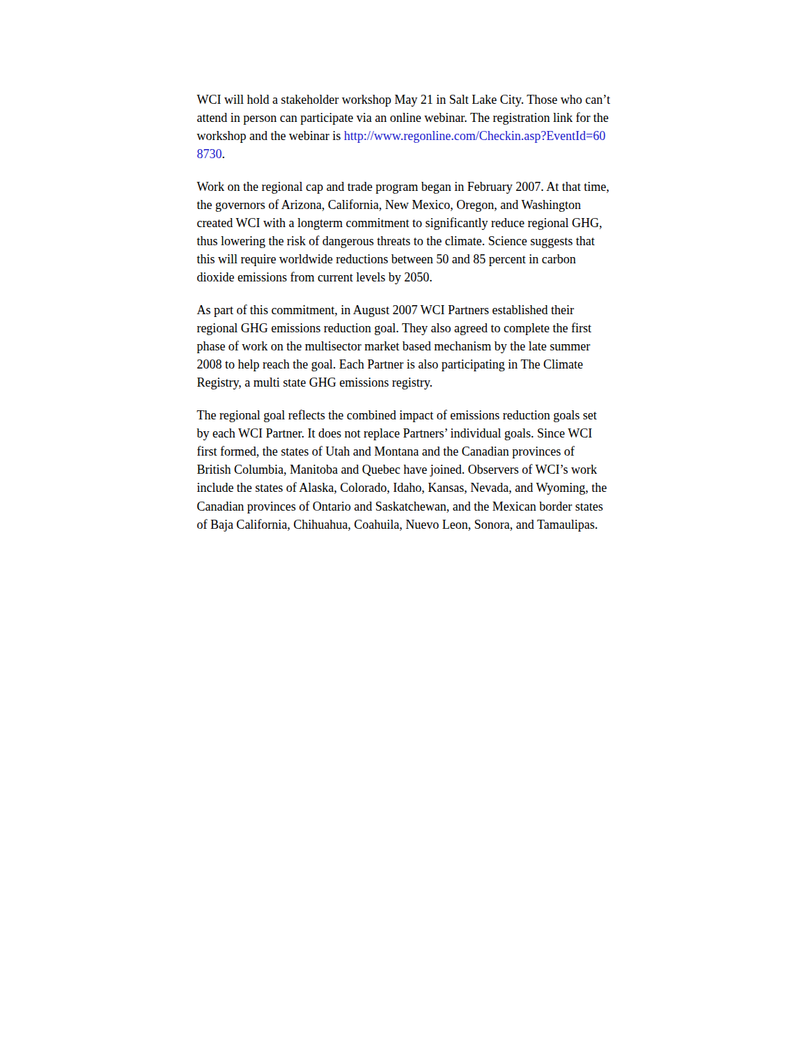WCI will hold a stakeholder workshop May 21 in Salt Lake City. Those who can’t attend in person can participate via an online webinar. The registration link for the workshop and the webinar is http://www.regonline.com/Checkin.asp?EventId=608730.
Work on the regional cap and trade program began in February 2007. At that time, the governors of Arizona, California, New Mexico, Oregon, and Washington created WCI with a longterm commitment to significantly reduce regional GHG, thus lowering the risk of dangerous threats to the climate. Science suggests that this will require worldwide reductions between 50 and 85 percent in carbon dioxide emissions from current levels by 2050.
As part of this commitment, in August 2007 WCI Partners established their regional GHG emissions reduction goal. They also agreed to complete the first phase of work on the multisector market based mechanism by the late summer 2008 to help reach the goal. Each Partner is also participating in The Climate Registry, a multi state GHG emissions registry.
The regional goal reflects the combined impact of emissions reduction goals set by each WCI Partner. It does not replace Partners’ individual goals. Since WCI first formed, the states of Utah and Montana and the Canadian provinces of British Columbia, Manitoba and Quebec have joined. Observers of WCI’s work include the states of Alaska, Colorado, Idaho, Kansas, Nevada, and Wyoming, the Canadian provinces of Ontario and Saskatchewan, and the Mexican border states of Baja California, Chihuahua, Coahuila, Nuevo Leon, Sonora, and Tamaulipas.